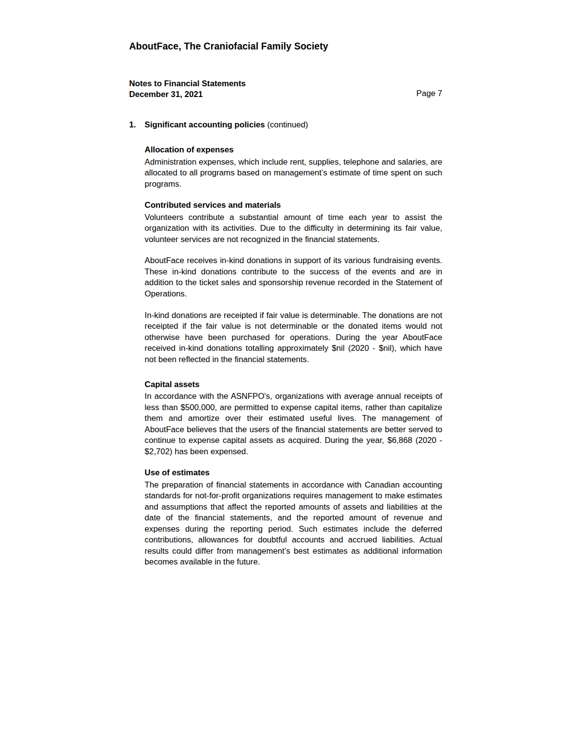AboutFace, The Craniofacial Family Society
Notes to Financial Statements
December 31, 2021
Page 7
1.
Significant accounting policies (continued)
Allocation of expenses
Administration expenses, which include rent, supplies, telephone and salaries, are allocated to all programs based on management’s estimate of time spent on such programs.
Contributed services and materials
Volunteers contribute a substantial amount of time each year to assist the organization with its activities. Due to the difficulty in determining its fair value, volunteer services are not recognized in the financial statements.
AboutFace receives in-kind donations in support of its various fundraising events. These in-kind donations contribute to the success of the events and are in addition to the ticket sales and sponsorship revenue recorded in the Statement of Operations.
In-kind donations are receipted if fair value is determinable. The donations are not receipted if the fair value is not determinable or the donated items would not otherwise have been purchased for operations. During the year AboutFace received in-kind donations totalling approximately $nil (2020 - $nil), which have not been reflected in the financial statements.
Capital assets
In accordance with the ASNFPO's, organizations with average annual receipts of less than $500,000, are permitted to expense capital items, rather than capitalize them and amortize over their estimated useful lives. The management of AboutFace believes that the users of the financial statements are better served to continue to expense capital assets as acquired. During the year, $6,868 (2020 - $2,702) has been expensed.
Use of estimates
The preparation of financial statements in accordance with Canadian accounting standards for not-for-profit organizations requires management to make estimates and assumptions that affect the reported amounts of assets and liabilities at the date of the financial statements, and the reported amount of revenue and expenses during the reporting period. Such estimates include the deferred contributions, allowances for doubtful accounts and accrued liabilities. Actual results could differ from management’s best estimates as additional information becomes available in the future.